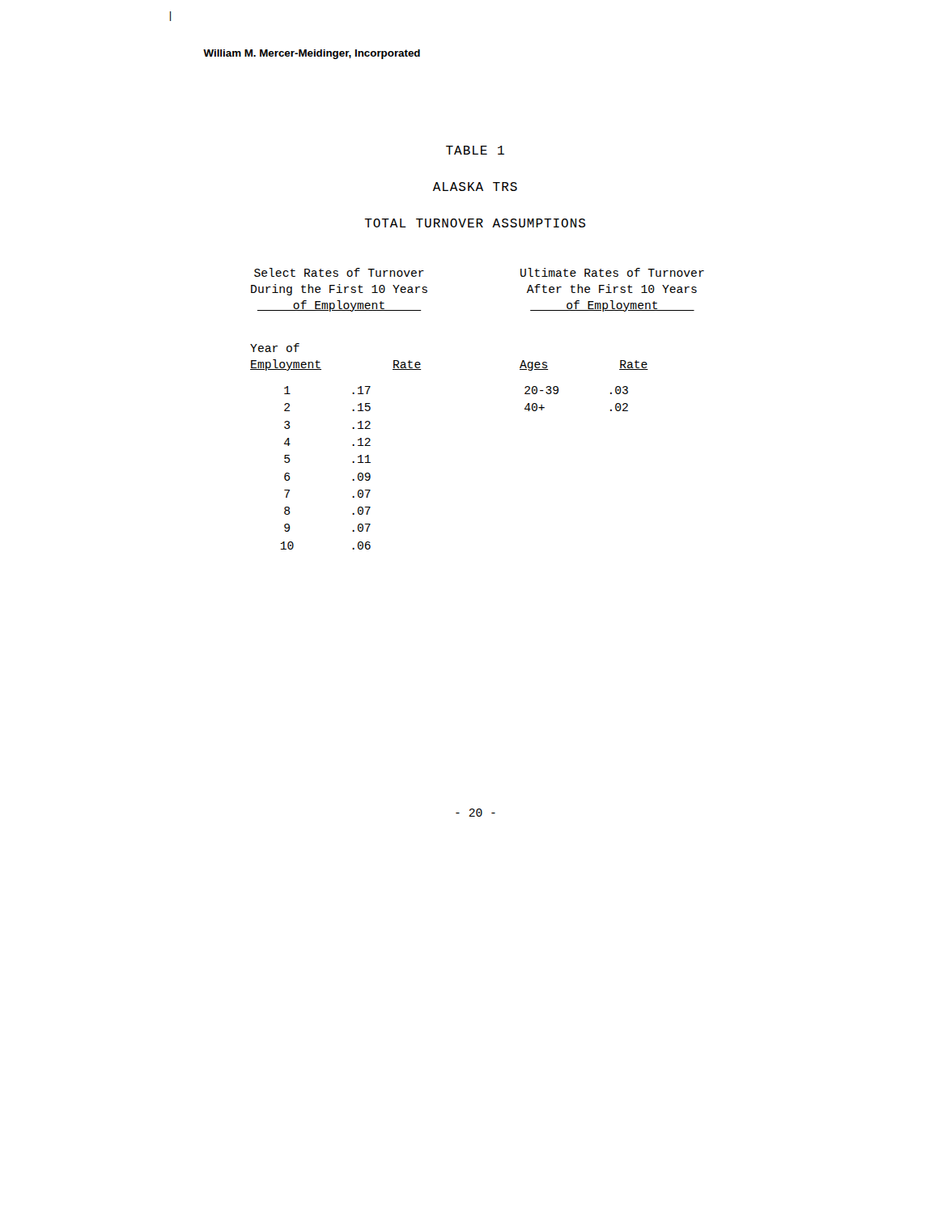|
William M. Mercer-Meidinger, Incorporated
TABLE 1
ALASKA TRS
TOTAL TURNOVER ASSUMPTIONS
Select Rates of Turnover During the First 10 Years of Employment
Year of Employment Rate
| 1 | .17 |
| 2 | .15 |
| 3 | .12 |
| 4 | .12 |
| 5 | .11 |
| 6 | .09 |
| 7 | .07 |
| 8 | .07 |
| 9 | .07 |
| 10 | .06 |
Ultimate Rates of Turnover After the First 10 Years of Employment
Ages Rate
| 20-39 | .03 |
| 40+ | .02 |
- 20 -